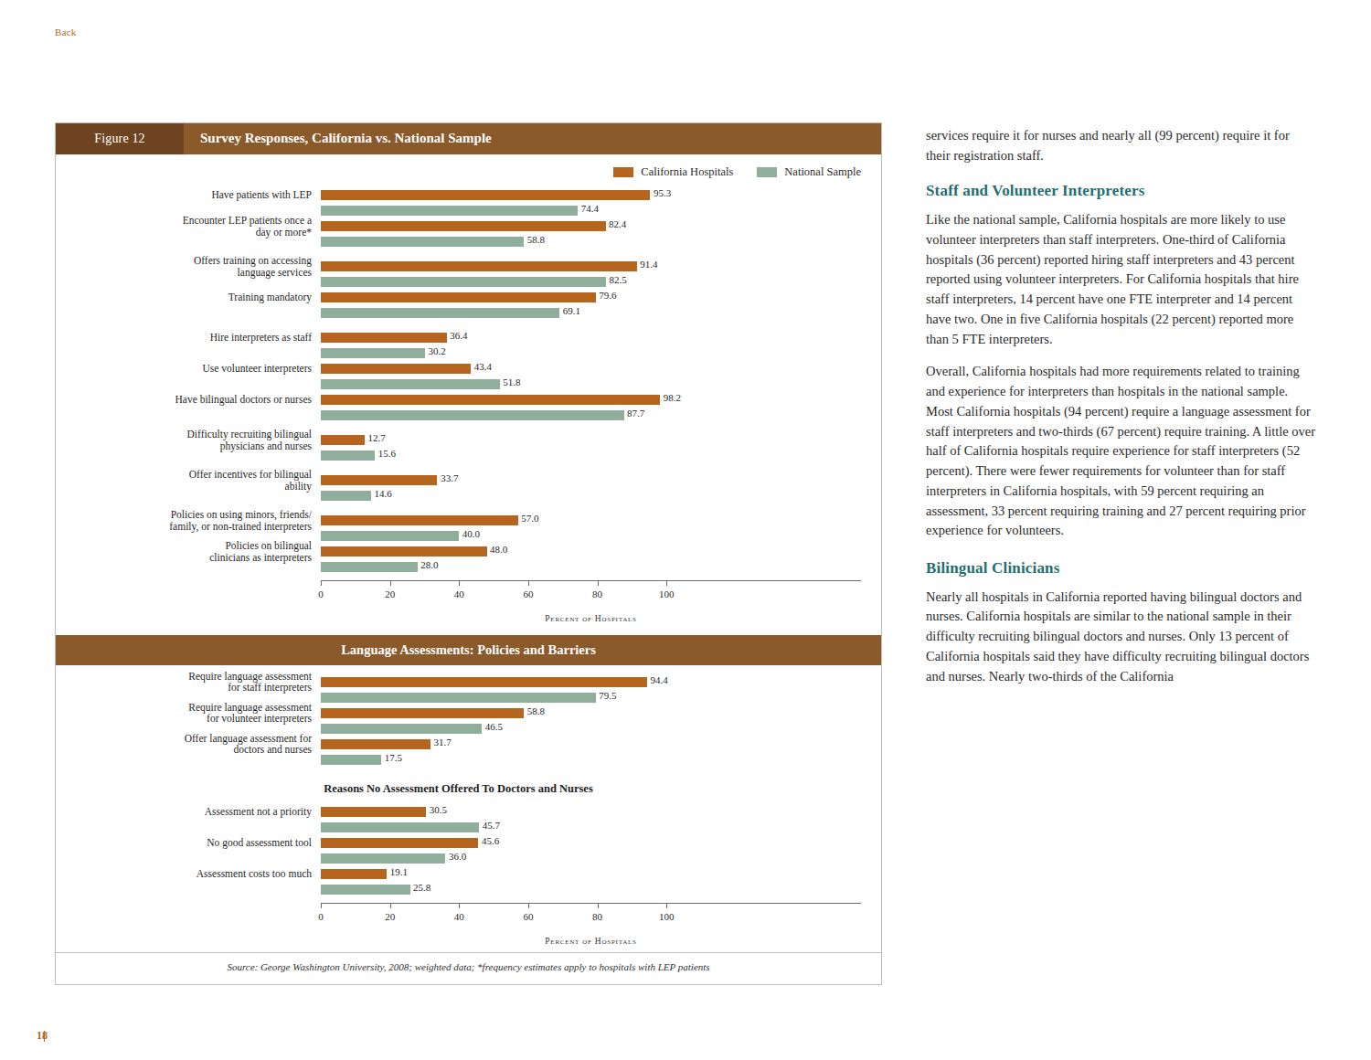Back
Figure 12
Survey Responses, California vs. National Sample
California Hospitals National Sample
Have patients with LEP
95.3
74.4
Encounter LEP patients once a
day or more*
82.4
58.8
Offers training on accessing
language services
91.4
82.5
Training mandatory
79.6
69.1
Hire interpreters as staff
36.4
30.2
Use volunteer interpreters
43.4
51.8
Have bilingual doctors or nurses
98.2
87.7
Difficulty recruiting bilingual
physicians and nurses
12.7
15.6
Offer incentives for bilingual
ability
33.7
14.6
Policies on using minors, friends/
family, or non-trained interpreters
57.0
40.0
Policies on bilingual
clinicians as interpreters
48.0
28.0
0
20
40
60
80
100
Percent of Hospitals
Language Assessments: Policies and Barriers
Require language assessment
for staff interpreters
94.4
79.5
Require language assessment
for volunteer interpreters
58.8
46.5
Offer language assessment for
doctors and nurses
31.7
17.5
Reasons No Assessment Offered To Doctors and Nurses
Assessment not a priority
30.5
45.7
No good assessment tool
45.6
36.0
Assessment costs too much
19.1
25.8
0
20
40
60
80
100
Percent of Hospitals
Source: George Washington University, 2008; weighted data; *frequency estimates apply to hospitals with LEP patients
services require it for nurses and nearly all (99 percent) require it for their registration staff.
Staff and Volunteer Interpreters
Like the national sample, California hospitals are more likely to use volunteer interpreters than staff interpreters. One-third of California hospitals (36 percent) reported hiring staff interpreters and 43 percent reported using volunteer interpreters. For California hospitals that hire staff interpreters, 14 percent have one FTE interpreter and 14 percent have two. One in five California hospitals (22 percent) reported more than 5 FTE interpreters.
Overall, California hospitals had more requirements related to training and experience for interpreters than hospitals in the national sample. Most California hospitals (94 percent) require a language assessment for staff interpreters and two-thirds (67 percent) require training. A little over half of California hospitals require experience for staff interpreters (52 percent). There were fewer requirements for volunteer than for staff interpreters in California hospitals, with 59 percent requiring an assessment, 33 percent requiring training and 27 percent requiring prior experience for volunteers.
Bilingual Clinicians
Nearly all hospitals in California reported having bilingual doctors and nurses. California hospitals are similar to the national sample in their difficulty recruiting bilingual doctors and nurses. Only 13 percent of California hospitals said they have difficulty recruiting bilingual doctors and nurses. Nearly two-thirds of the California
18